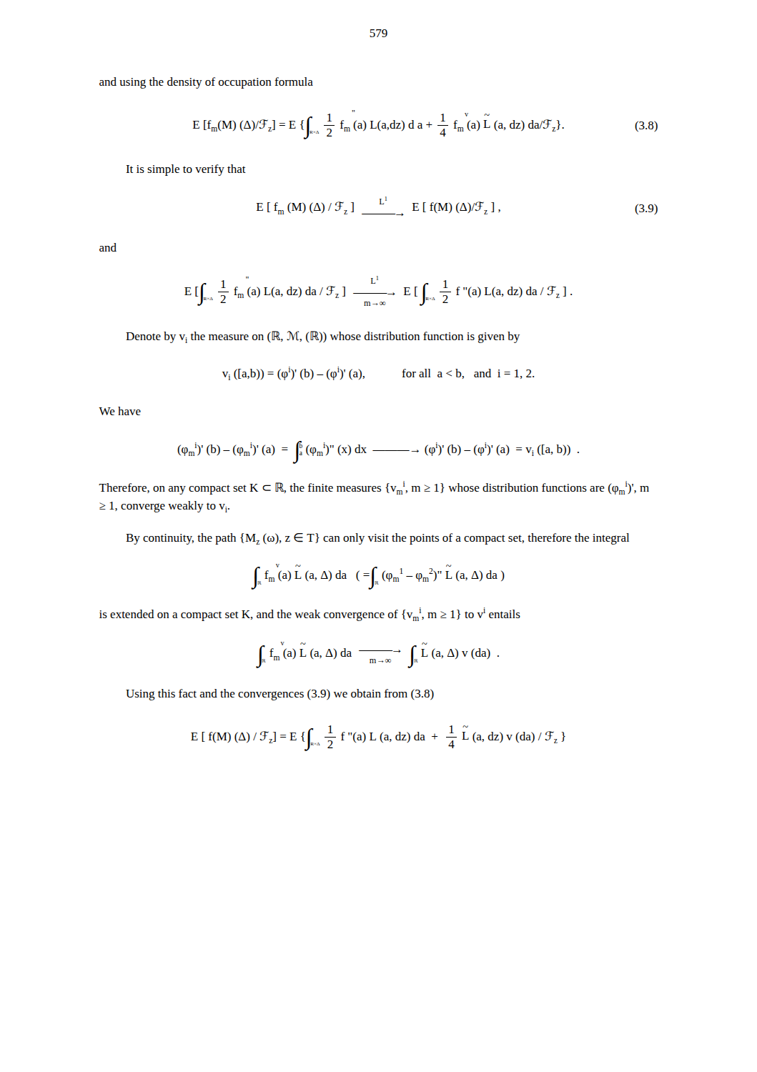579
and using the density of occupation formula
E [fm(M) (Δ)/ℱz] = E {∫R×Δ 12 fm (a) L(a,dz) d a + 14 fm (a) L (a, dz) da/ℱz}. (3.8)
It is simple to verify that
E [ fm (M) (Δ) / ℱz ] L1———→ E [ f(M) (Δ)/ℱz ] , (3.9)
and
E [∫R×Δ 12 fm (a) L(a, dz) da / ℱz ] L1———→m→∞ E [ ∫R×Δ 12 f "(a) L(a, dz) da / ℱz ] .
Denote by vi the measure on (ℝ, ℳ, (ℝ)) whose distribution function is given by
vi ([a,b)) = (φi)' (b) – (φi)' (a), for all a < b, and i = 1, 2.
We have
(φmi)' (b) – (φmi)' (a) = ∫ba (φmi)" (x) dx ———→ (φi)' (b) – (φi)' (a) = vi ([a, b)) .
Therefore, on any compact set K ⊂ ℝ, the finite measures {vmi, m ≥ 1} whose distribution functions are (φmi)', m ≥ 1, converge weakly to vi.
By continuity, the path {Mz (ω), z ∈ T} can only visit the points of a compact set, therefore the integral
∫ℝ fm (a) L (a, Δ) da ( =∫ℝ (φm1 – φm2)" L (a, Δ) da )
is extended on a compact set K, and the weak convergence of {vmi, m ≥ 1} to vi entails
∫ℝ fm (a) L (a, Δ) da ———→m→∞ ∫ℝ L (a, Δ) v (da) .
Using this fact and the convergences (3.9) we obtain from (3.8)
E [ f(M) (Δ) / ℱz] = E {∫R×Δ 12 f "(a) L (a, dz) da + 14 L (a, dz) v (da) / ℱz }